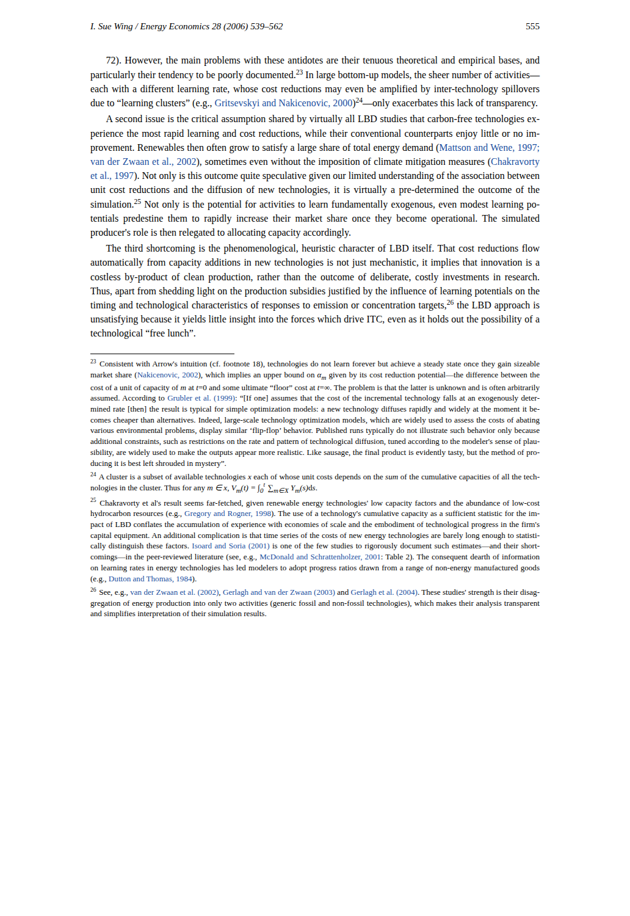I. Sue Wing / Energy Economics 28 (2006) 539–562 555
72). However, the main problems with these antidotes are their tenuous theoretical and empirical bases, and particularly their tendency to be poorly documented.23 In large bottom-up models, the sheer number of activities—each with a different learning rate, whose cost reductions may even be amplified by inter-technology spillovers due to “learning clusters” (e.g., Gritsevskyi and Nakicenovic, 2000)24—only exacerbates this lack of transparency.
A second issue is the critical assumption shared by virtually all LBD studies that carbon-free technologies experience the most rapid learning and cost reductions, while their conventional counterparts enjoy little or no improvement. Renewables then often grow to satisfy a large share of total energy demand (Mattson and Wene, 1997; van der Zwaan et al., 2002), sometimes even without the imposition of climate mitigation measures (Chakravorty et al., 1997). Not only is this outcome quite speculative given our limited understanding of the association between unit cost reductions and the diffusion of new technologies, it is virtually a pre-determined the outcome of the simulation.25 Not only is the potential for activities to learn fundamentally exogenous, even modest learning potentials predestine them to rapidly increase their market share once they become operational. The simulated producer's role is then relegated to allocating capacity accordingly.
The third shortcoming is the phenomenological, heuristic character of LBD itself. That cost reductions flow automatically from capacity additions in new technologies is not just mechanistic, it implies that innovation is a costless by-product of clean production, rather than the outcome of deliberate, costly investments in research. Thus, apart from shedding light on the production subsidies justified by the influence of learning potentials on the timing and technological characteristics of responses to emission or concentration targets,26 the LBD approach is unsatisfying because it yields little insight into the forces which drive ITC, even as it holds out the possibility of a technological “free lunch”.
23 Consistent with Arrow's intuition (cf. footnote 18), technologies do not learn forever but achieve a steady state once they gain sizeable market share (Nakicenovic, 2002), which implies an upper bound on αm given by its cost reduction potential—the difference between the cost of a unit of capacity of m at t=0 and some ultimate “floor” cost at t=∞. The problem is that the latter is unknown and is often arbitrarily assumed. According to Grubler et al. (1999): “[If one] assumes that the cost of the incremental technology falls at an exogenously determined rate [then] the result is typical for simple optimization models: a new technology diffuses rapidly and widely at the moment it becomes cheaper than alternatives. Indeed, large-scale technology optimization models, which are widely used to assess the costs of abating various environmental problems, display similar ‘flip-flop’ behavior. Published runs typically do not illustrate such behavior only because additional constraints, such as restrictions on the rate and pattern of technological diffusion, tuned according to the modeler's sense of plausibility, are widely used to make the outputs appear more realistic. Like sausage, the final product is evidently tasty, but the method of producing it is best left shrouded in mystery”.
24 A cluster is a subset of available technologies x each of whose unit costs depends on the sum of the cumulative capacities of all the technologies in the cluster. Thus for any m ∈ x, Vm(t) = ∫0t ∑m∈X Ym(s)ds.
25 Chakravorty et al's result seems far-fetched, given renewable energy technologies' low capacity factors and the abundance of low-cost hydrocarbon resources (e.g., Gregory and Rogner, 1998). The use of a technology's cumulative capacity as a sufficient statistic for the impact of LBD conflates the accumulation of experience with economies of scale and the embodiment of technological progress in the firm's capital equipment. An additional complication is that time series of the costs of new energy technologies are barely long enough to statistically distinguish these factors. Isoard and Soria (2001) is one of the few studies to rigorously document such estimates—and their shortcomings—in the peer-reviewed literature (see, e.g., McDonald and Schrattenholzer, 2001: Table 2). The consequent dearth of information on learning rates in energy technologies has led modelers to adopt progress ratios drawn from a range of non-energy manufactured goods (e.g., Dutton and Thomas, 1984).
26 See, e.g., van der Zwaan et al. (2002), Gerlagh and van der Zwaan (2003) and Gerlagh et al. (2004). These studies' strength is their disaggregation of energy production into only two activities (generic fossil and non-fossil technologies), which makes their analysis transparent and simplifies interpretation of their simulation results.